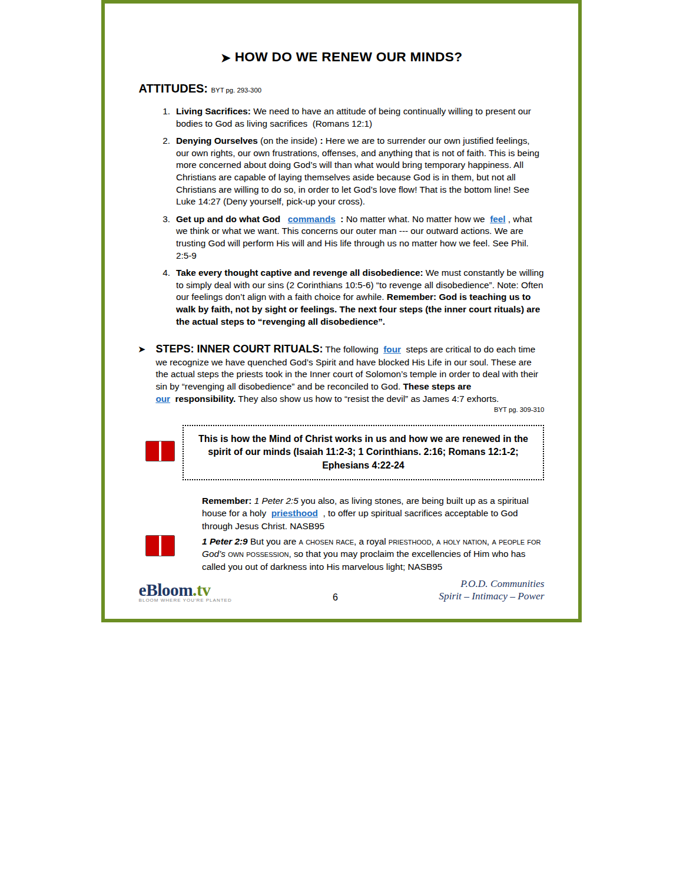➤ HOW DO WE RENEW OUR MINDS?
ATTITUDES: BYT pg. 293-300
Living Sacrifices: We need to have an attitude of being continually willing to present our bodies to God as living sacrifices (Romans 12:1)
Denying Ourselves (on the inside) : Here we are to surrender our own justified feelings, our own rights, our own frustrations, offenses, and anything that is not of faith. This is being more concerned about doing God’s will than what would bring temporary happiness. All Christians are capable of laying themselves aside because God is in them, but not all Christians are willing to do so, in order to let God’s love flow! That is the bottom line! See Luke 14:27 (Deny yourself, pick-up your cross).
Get up and do what God commands : No matter what. No matter how we feel , what we think or what we want. This concerns our outer man --- our outward actions. We are trusting God will perform His will and His life through us no matter how we feel. See Phil. 2:5-9
Take every thought captive and revenge all disobedience: We must constantly be willing to simply deal with our sins (2 Corinthians 10:5-6) “to revenge all disobedience”. Note: Often our feelings don’t align with a faith choice for awhile. Remember: God is teaching us to walk by faith, not by sight or feelings. The next four steps (the inner court rituals) are the actual steps to “revenging all disobedience”.
➤ STEPS: INNER COURT RITUALS: The following four steps are critical to do each time we recognize we have quenched God’s Spirit and have blocked His Life in our soul. These are the actual steps the priests took in the Inner court of Solomon’s temple in order to deal with their sin by “revenging all disobedience” and be reconciled to God. These steps are our responsibility. They also show us how to “resist the devil” as James 4:7 exhorts.
BYT pg. 309-310
This is how the Mind of Christ works in us and how we are renewed in the spirit of our minds (Isaiah 11:2-3; 1 Corinthians. 2:16; Romans 12:1-2; Ephesians 4:22-24
Remember: 1 Peter 2:5 you also, as living stones, are being built up as a spiritual house for a holy priesthood , to offer up spiritual sacrifices acceptable to God through Jesus Christ. NASB95
1 Peter 2:9 But you are a chosen race, a royal priesthood, a holy nation, a people for God’s own possession, so that you may proclaim the excellencies of Him who has called you out of darkness into His marvelous light; NASB95
eBloom.tv
BLOOM WHERE YOU'RE PLANTED
6
P.O.D. Communities
Spirit – Intimacy – Power